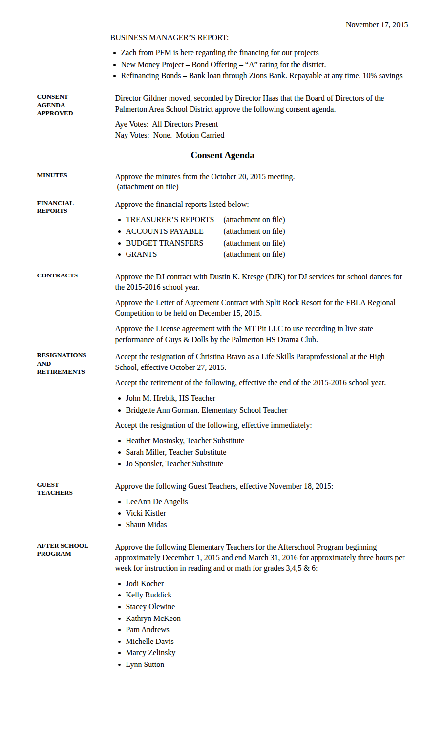November 17, 2015
BUSINESS MANAGER’S REPORT:
Zach from PFM is here regarding the financing for our projects
New Money Project – Bond Offering – “A” rating for the district.
Refinancing Bonds – Bank loan through Zions Bank. Repayable at any time. 10% savings
Consent
Agenda
Approved
Director Gildner moved, seconded by Director Haas that the Board of Directors of the Palmerton Area School District approve the following consent agenda.
Aye Votes: All Directors Present
Nay Votes: None. Motion Carried
Consent Agenda
Minutes
Approve the minutes from the October 20, 2015 meeting.
(attachment on file)
Financial
Reports
Approve the financial reports listed below:
TREASURER’S REPORTS(attachment on file)
ACCOUNTS PAYABLE(attachment on file)
BUDGET TRANSFERS(attachment on file)
GRANTS(attachment on file)
Contracts
Approve the DJ contract with Dustin K. Kresge (DJK) for DJ services for school dances for the 2015-2016 school year.
Approve the Letter of Agreement Contract with Split Rock Resort for the FBLA Regional Competition to be held on December 15, 2015.
Approve the License agreement with the MT Pit LLC to use recording in live state performance of Guys & Dolls by the Palmerton HS Drama Club.
Resignations
and
Retirements
Accept the resignation of Christina Bravo as a Life Skills Paraprofessional at the High School, effective October 27, 2015.
Accept the retirement of the following, effective the end of the 2015-2016 school year.
John M. Hrebik, HS Teacher
Bridgette Ann Gorman, Elementary School Teacher
Accept the resignation of the following, effective immediately:
Heather Mostosky, Teacher Substitute
Sarah Miller, Teacher Substitute
Jo Sponsler, Teacher Substitute
Guest
Teachers
Approve the following Guest Teachers, effective November 18, 2015:
LeeAnn De Angelis
Vicki Kistler
Shaun Midas
After School
Program
Approve the following Elementary Teachers for the Afterschool Program beginning approximately December 1, 2015 and end March 31, 2016 for approximately three hours per week for instruction in reading and or math for grades 3,4,5 & 6:
Jodi Kocher
Kelly Ruddick
Stacey Olewine
Kathryn McKeon
Pam Andrews
Michelle Davis
Marcy Zelinsky
Lynn Sutton